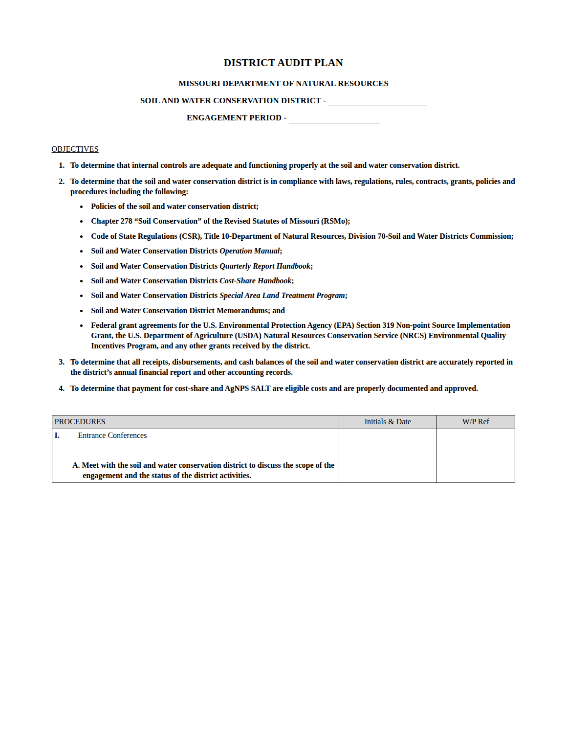DISTRICT AUDIT PLAN
MISSOURI DEPARTMENT OF NATURAL RESOURCES
SOIL AND WATER CONSERVATION DISTRICT -
ENGAGEMENT PERIOD -
OBJECTIVES
To determine that internal controls are adequate and functioning properly at the soil and water conservation district.
To determine that the soil and water conservation district is in compliance with laws, regulations, rules, contracts, grants, policies and procedures including the following:
Policies of the soil and water conservation district;
Chapter 278 “Soil Conservation” of the Revised Statutes of Missouri (RSMo);
Code of State Regulations (CSR), Title 10-Department of Natural Resources, Division 70-Soil and Water Districts Commission;
Soil and Water Conservation Districts Operation Manual;
Soil and Water Conservation Districts Quarterly Report Handbook;
Soil and Water Conservation Districts Cost-Share Handbook;
Soil and Water Conservation Districts Special Area Land Treatment Program;
Soil and Water Conservation District Memorandums; and
Federal grant agreements for the U.S. Environmental Protection Agency (EPA) Section 319 Non-point Source Implementation Grant, the U.S. Department of Agriculture (USDA) Natural Resources Conservation Service (NRCS) Environmental Quality Incentives Program, and any other grants received by the district.
To determine that all receipts, disbursements, and cash balances of the soil and water conservation district are accurately reported in the district’s annual financial report and other accounting records.
To determine that payment for cost-share and AgNPS SALT are eligible costs and are properly documented and approved.
| PROCEDURES | Initials & Date | W/P Ref |
| --- | --- | --- |
| I. Entrance Conferences A. Meet with the soil and water conservation district to discuss the scope of the engagement and the status of the district activities. | | |